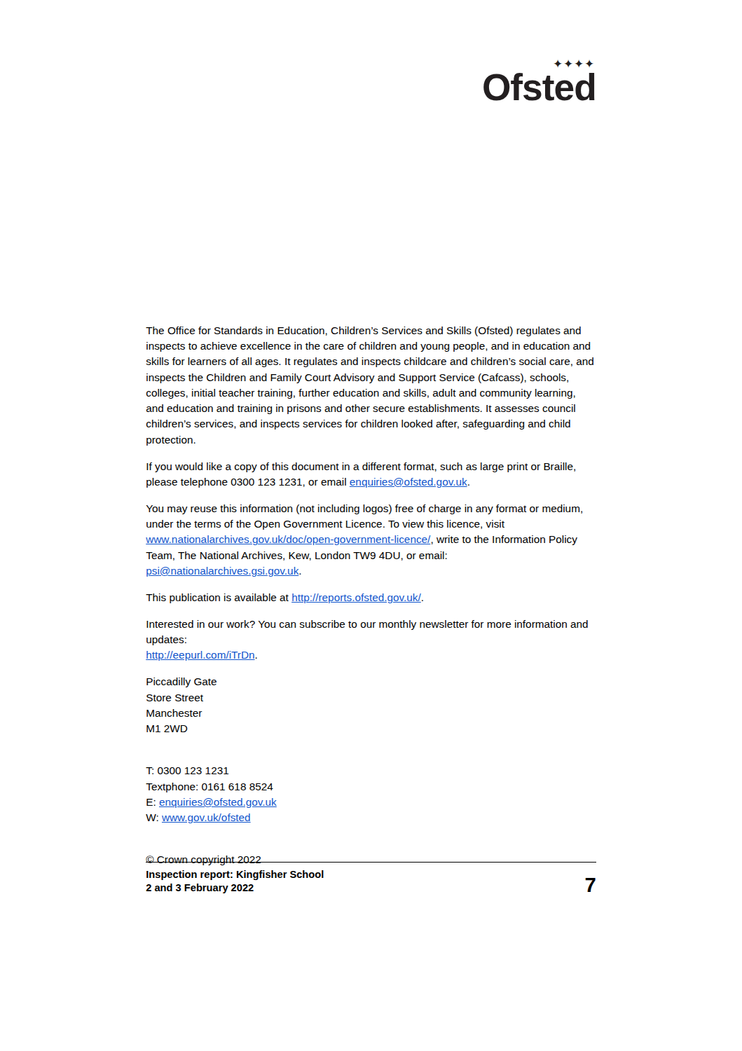✦✦✦✦
Ofsted
The Office for Standards in Education, Children’s Services and Skills (Ofsted) regulates and inspects to achieve excellence in the care of children and young people, and in education and skills for learners of all ages. It regulates and inspects childcare and children’s social care, and inspects the Children and Family Court Advisory and Support Service (Cafcass), schools, colleges, initial teacher training, further education and skills, adult and community learning, and education and training in prisons and other secure establishments. It assesses council children’s services, and inspects services for children looked after, safeguarding and child protection.
If you would like a copy of this document in a different format, such as large print or Braille, please telephone 0300 123 1231, or email enquiries@ofsted.gov.uk.
You may reuse this information (not including logos) free of charge in any format or medium, under the terms of the Open Government Licence. To view this licence, visit www.nationalarchives.gov.uk/doc/open-government-licence/, write to the Information Policy Team, The National Archives, Kew, London TW9 4DU, or email: psi@nationalarchives.gsi.gov.uk.
This publication is available at http://reports.ofsted.gov.uk/.
Interested in our work? You can subscribe to our monthly newsletter for more information and updates:
http://eepurl.com/iTrDn.
Piccadilly Gate
Store Street
Manchester
M1 2WD
T: 0300 123 1231
Textphone: 0161 618 8524
E: enquiries@ofsted.gov.uk
W: www.gov.uk/ofsted
© Crown copyright 2022
Inspection report: Kingfisher School
2 and 3 February 2022
7